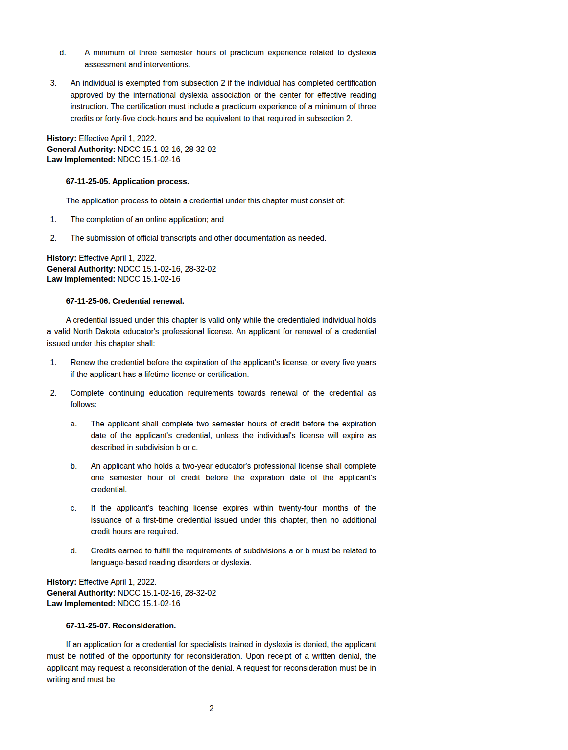d.
A minimum of three semester hours of practicum experience related to dyslexia assessment and interventions.
3.
An individual is exempted from subsection 2 if the individual has completed certification approved by the international dyslexia association or the center for effective reading instruction. The certification must include a practicum experience of a minimum of three credits or forty-five clock-hours and be equivalent to that required in subsection 2.
History: Effective April 1, 2022.
General Authority: NDCC 15.1-02-16, 28-32-02
Law Implemented: NDCC 15.1-02-16
67-11-25-05. Application process.
The application process to obtain a credential under this chapter must consist of:
1.
The completion of an online application; and
2.
The submission of official transcripts and other documentation as needed.
History: Effective April 1, 2022.
General Authority: NDCC 15.1-02-16, 28-32-02
Law Implemented: NDCC 15.1-02-16
67-11-25-06. Credential renewal.
A credential issued under this chapter is valid only while the credentialed individual holds a valid North Dakota educator's professional license. An applicant for renewal of a credential issued under this chapter shall:
1.
Renew the credential before the expiration of the applicant's license, or every five years if the applicant has a lifetime license or certification.
2.
Complete continuing education requirements towards renewal of the credential as follows:
a.
The applicant shall complete two semester hours of credit before the expiration date of the applicant's credential, unless the individual's license will expire as described in subdivision b or c.
b.
An applicant who holds a two-year educator's professional license shall complete one semester hour of credit before the expiration date of the applicant's credential.
c.
If the applicant's teaching license expires within twenty-four months of the issuance of a first-time credential issued under this chapter, then no additional credit hours are required.
d.
Credits earned to fulfill the requirements of subdivisions a or b must be related to language-based reading disorders or dyslexia.
History: Effective April 1, 2022.
General Authority: NDCC 15.1-02-16, 28-32-02
Law Implemented: NDCC 15.1-02-16
67-11-25-07. Reconsideration.
If an application for a credential for specialists trained in dyslexia is denied, the applicant must be notified of the opportunity for reconsideration. Upon receipt of a written denial, the applicant may request a reconsideration of the denial. A request for reconsideration must be in writing and must be
2